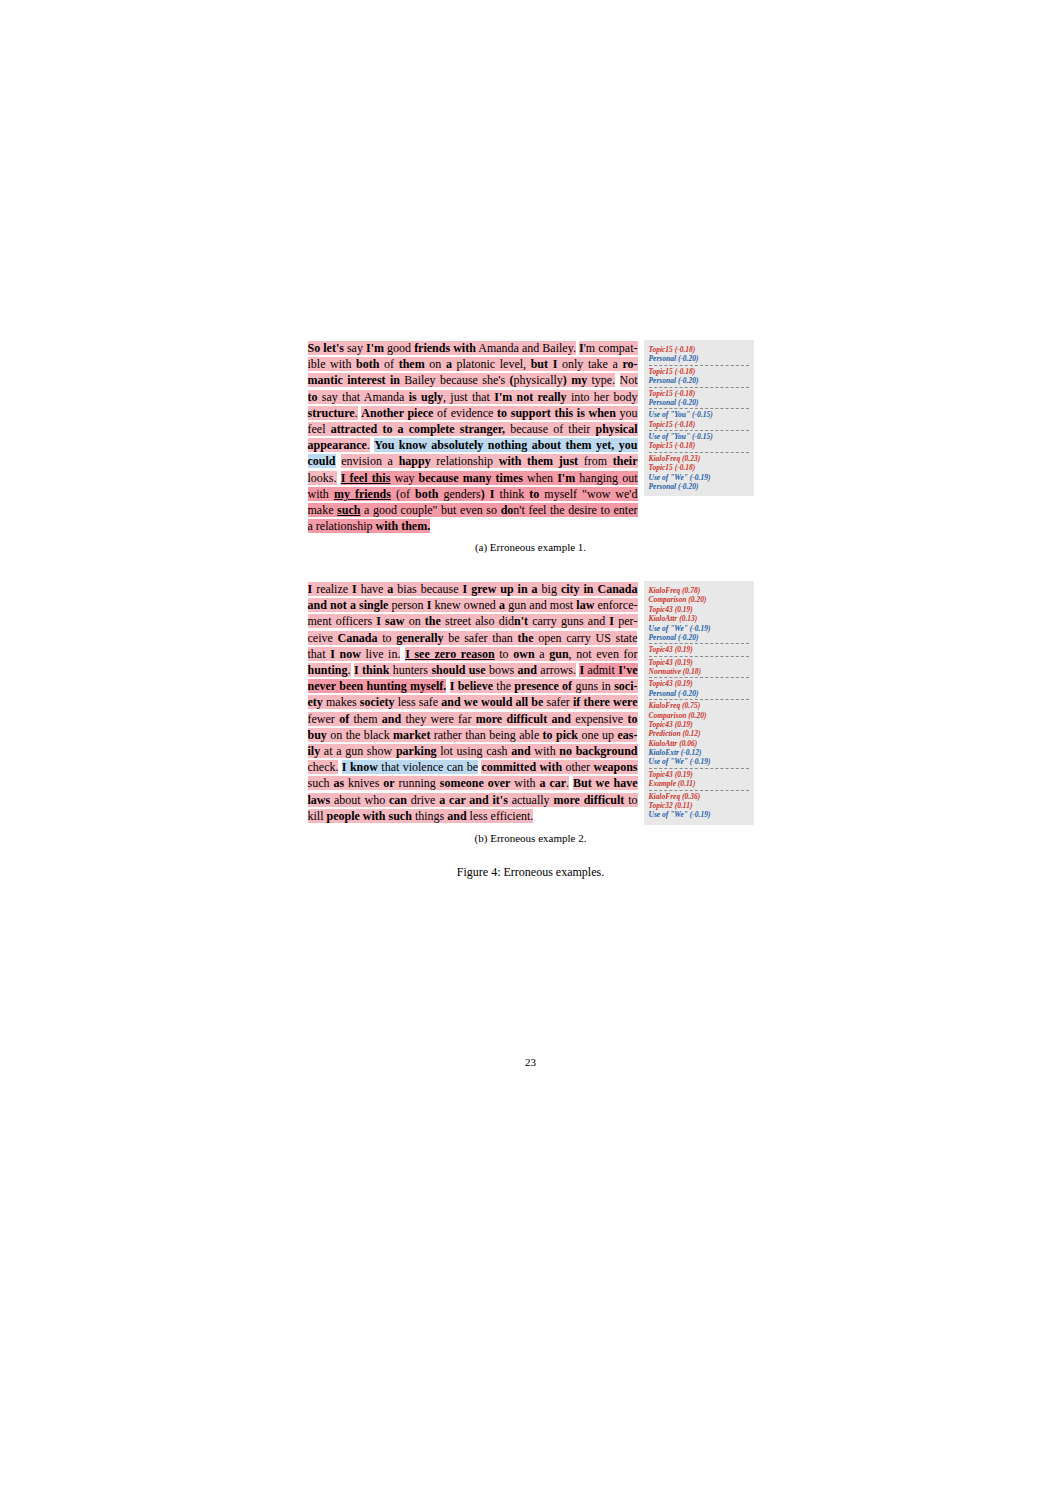So let's say I'm good friends with Amanda and Bailey. I'm compatible with both of them on a platonic level, but I only take a romantic interest in Bailey because she's (physically) my type. Not to say that Amanda is ugly, just that I'm not really into her body structure. Another piece of evidence to support this is when you feel attracted to a complete stranger, because of their physical appearance. You know absolutely nothing about them yet, you could envision a happy relationship with them just from their looks. I feel this way because many times when I'm hanging out with my friends (of both genders) I think to myself "wow we'd make such a good couple" but even so don't feel the desire to enter a relationship with them.
Topic15 (-0.18)
Personal (-0.20)
Topic15 (-0.18)
Personal (-0.20)
Topic15 (-0.18)
Personal (-0.20)
Use of "You" (-0.15)
Topic15 (-0.18)
Use of "You" (-0.15)
Topic15 (-0.18)
KialoFreq (0.23)
Topic15 (-0.18)
Use of "We" (-0.19)
Personal (-0.20)
(a) Erroneous example 1.
I realize I have a bias because I grew up in a big city in Canada and not a single person I knew owned a gun and most law enforcement officers I saw on the street also didn't carry guns and I perceive Canada to generally be safer than the open carry US state that I now live in. I see zero reason to own a gun, not even for hunting. I think hunters should use bows and arrows. I admit I've never been hunting myself. I believe the presence of guns in society makes society less safe and we would all be safer if there were fewer of them and they were far more difficult and expensive to buy on the black market rather than being able to pick one up easily at a gun show parking lot using cash and with no background check. I know that violence can be committed with other weapons such as knives or running someone over with a car. But we have laws about who can drive a car and it's actually more difficult to kill people with such things and less efficient.
KialoFreq (0.78)
Comparison (0.20)
Topic43 (0.19)
KialoAttr (0.13)
Use of "We" (-0.19)
Personal (-0.20)
Topic43 (0.19)
Topic43 (0.19)
Normative (0.18)
Topic43 (0.19)
Personal (-0.20)
KialoFreq (0.75)
Comparison (0.20)
Topic43 (0.19)
Prediction (0.12)
KialoAttr (0.06)
KialoExtr (-0.12)
Use of "We" (-0.19)
Topic43 (0.19)
Example (0.11)
KialoFreq (0.36)
Topic32 (0.11)
Use of "We" (-0.19)
(b) Erroneous example 2.
Figure 4: Erroneous examples.
23